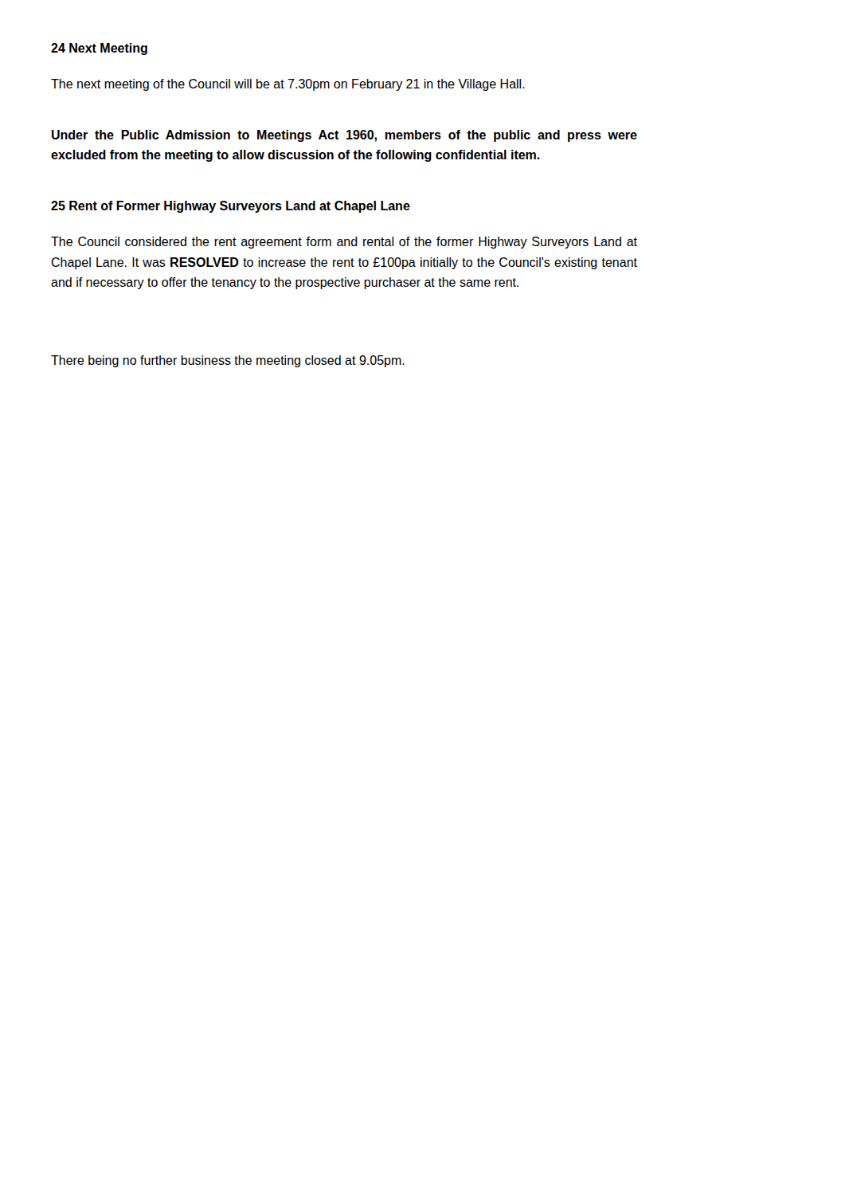24 Next Meeting
The next meeting of the Council will be at 7.30pm on February 21 in the Village Hall.
Under the Public Admission to Meetings Act 1960, members of the public and press were excluded from the meeting to allow discussion of the following confidential item.
25 Rent of Former Highway Surveyors Land at Chapel Lane
The Council considered the rent agreement form and rental of the former Highway Surveyors Land at Chapel Lane. It was RESOLVED to increase the rent to £100pa initially to the Council's existing tenant and if necessary to offer the tenancy to the prospective purchaser at the same rent.
There being no further business the meeting closed at 9.05pm.